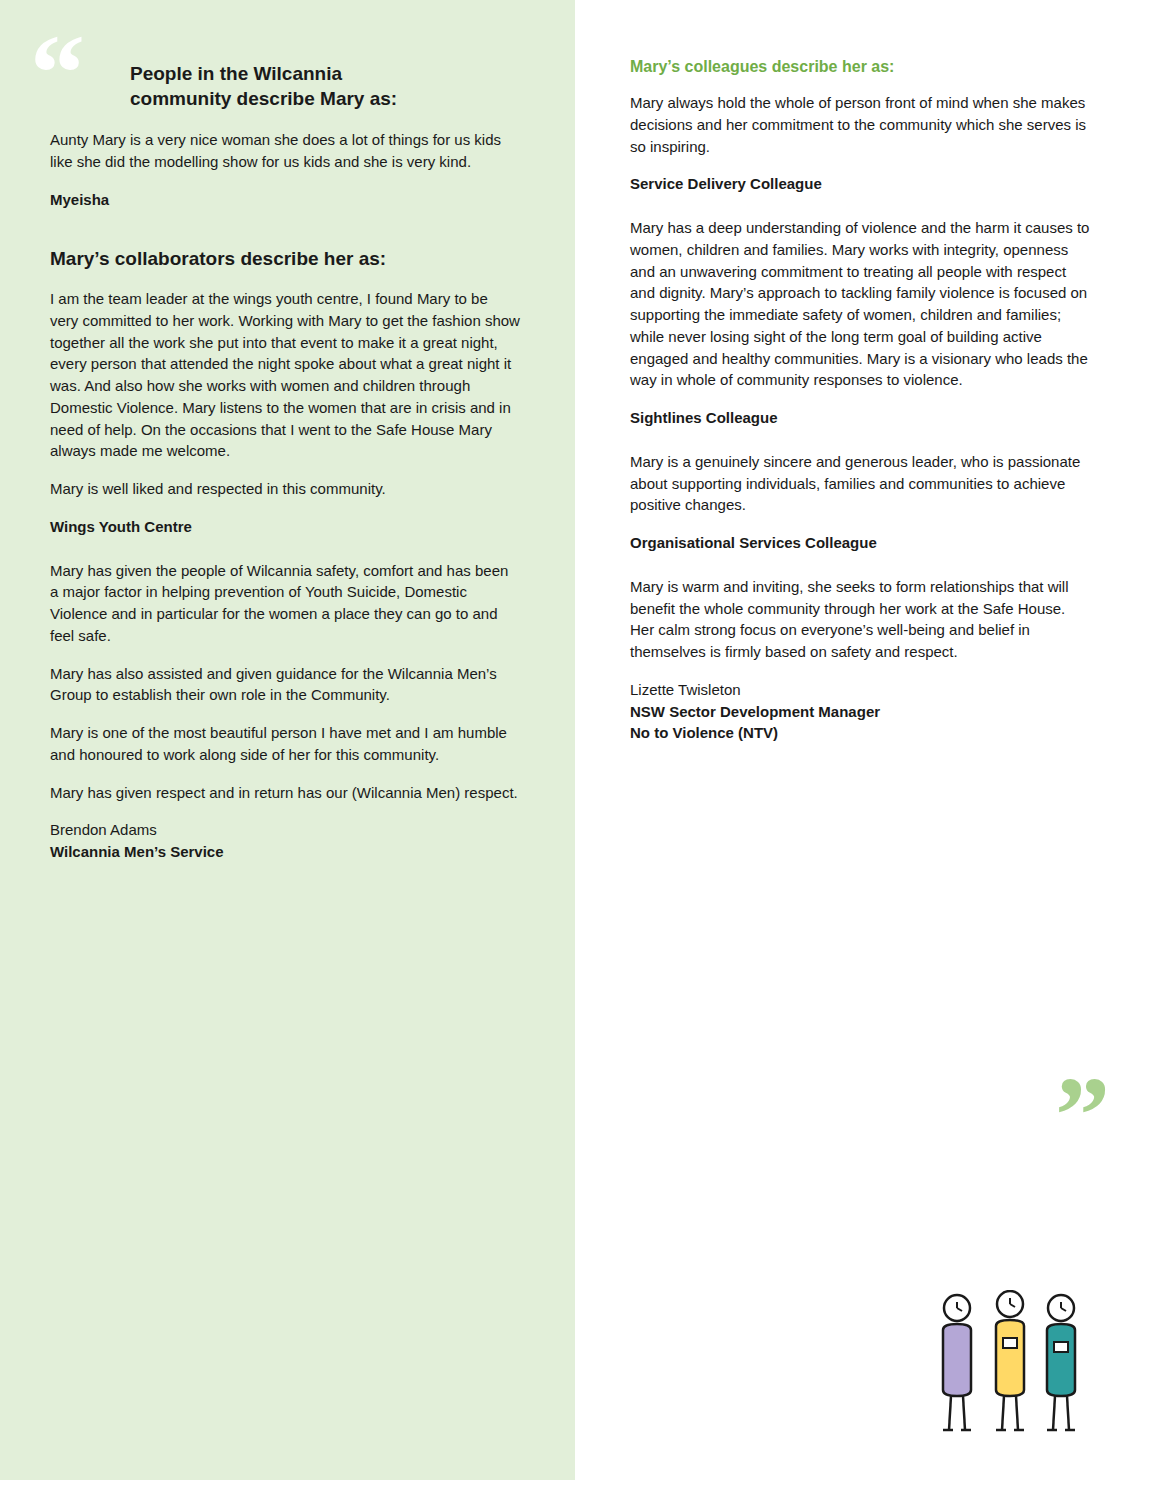“
People in the Wilcannia
community describe Mary as:
Aunty Mary is a very nice woman she does a lot of things for us kids like she did the modelling show for us kids and she is very kind.
Myeisha
Mary’s collaborators describe her as:
I am the team leader at the wings youth centre, I found Mary to be very committed to her work. Working with Mary to get the fashion show together all the work she put into that event to make it a great night, every person that attended the night spoke about what a great night it was. And also how she works with women and children through Domestic Violence. Mary listens to the women that are in crisis and in need of help. On the occasions that I went to the Safe House Mary always made me welcome.
Mary is well liked and respected in this community.
Wings Youth Centre
Mary has given the people of Wilcannia safety, comfort and has been a major factor in helping prevention of Youth Suicide, Domestic Violence and in particular for the women a place they can go to and feel safe.
Mary has also assisted and given guidance for the Wilcannia Men’s Group to establish their own role in the Community.
Mary is one of the most beautiful person I have met and I am humble and honoured to work along side of her for this community.
Mary has given respect and in return has our (Wilcannia Men) respect.
Brendon Adams
Wilcannia Men’s Service
Mary’s colleagues describe her as:
Mary always hold the whole of person front of mind when she makes decisions and her commitment to the community which she serves is so inspiring.
Service Delivery Colleague
Mary has a deep understanding of violence and the harm it causes to women, children and families. Mary works with integrity, openness and an unwavering commitment to treating all people with respect and dignity. Mary’s approach to tackling family violence is focused on supporting the immediate safety of women, children and families; while never losing sight of the long term goal of building active engaged and healthy communities. Mary is a visionary who leads the way in whole of community responses to violence.
Sightlines Colleague
Mary is a genuinely sincere and generous leader, who is passionate about supporting individuals, families and communities to achieve positive changes.
Organisational Services Colleague
Mary is warm and inviting, she seeks to form relationships that will benefit the whole community through her work at the Safe House. Her calm strong focus on everyone’s well-being and belief in themselves is firmly based on safety and respect.
Lizette Twisleton
NSW Sector Development Manager
No to Violence (NTV)
”